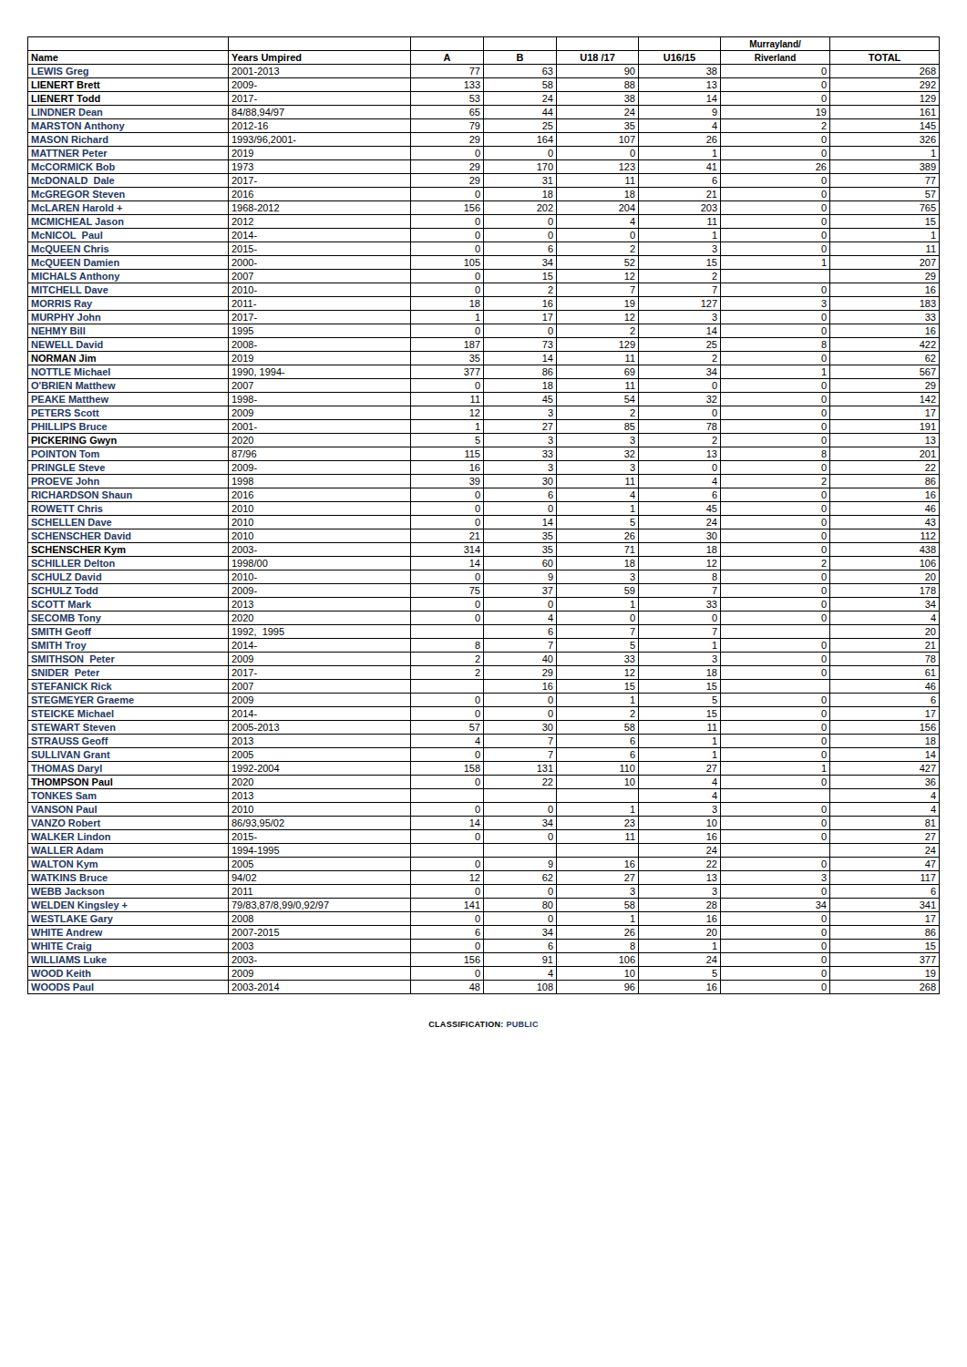| | | | | | | Murrayland/ | |
| --- | --- | --- | --- | --- | --- | --- | --- |
| Name | Years Umpired | A | B | U18 /17 | U16/15 | Riverland | TOTAL |
| LEWIS Greg | 2001-2013 | 77 | 63 | 90 | 38 | 0 | 268 |
| LIENERT Brett | 2009- | 133 | 58 | 88 | 13 | 0 | 292 |
| LIENERT Todd | 2017- | 53 | 24 | 38 | 14 | 0 | 129 |
| LINDNER Dean | 84/88,94/97 | 65 | 44 | 24 | 9 | 19 | 161 |
| MARSTON Anthony | 2012-16 | 79 | 25 | 35 | 4 | 2 | 145 |
| MASON Richard | 1993/96,2001- | 29 | 164 | 107 | 26 | 0 | 326 |
| MATTNER Peter | 2019 | 0 | 0 | 0 | 1 | 0 | 1 |
| McCORMICK Bob | 1973 | 29 | 170 | 123 | 41 | 26 | 389 |
| McDONALD Dale | 2017- | 29 | 31 | 11 | 6 | 0 | 77 |
| McGREGOR Steven | 2016 | 0 | 18 | 18 | 21 | 0 | 57 |
| McLAREN Harold + | 1968-2012 | 156 | 202 | 204 | 203 | 0 | 765 |
| MCMICHEAL Jason | 2012 | 0 | 0 | 4 | 11 | 0 | 15 |
| McNICOL Paul | 2014- | 0 | 0 | 0 | 1 | 0 | 1 |
| McQUEEN Chris | 2015- | 0 | 6 | 2 | 3 | 0 | 11 |
| McQUEEN Damien | 2000- | 105 | 34 | 52 | 15 | 1 | 207 |
| MICHALS Anthony | 2007 | 0 | 15 | 12 | 2 | | 29 |
| MITCHELL Dave | 2010- | 0 | 2 | 7 | 7 | 0 | 16 |
| MORRIS Ray | 2011- | 18 | 16 | 19 | 127 | 3 | 183 |
| MURPHY John | 2017- | 1 | 17 | 12 | 3 | 0 | 33 |
| NEHMY Bill | 1995 | 0 | 0 | 2 | 14 | 0 | 16 |
| NEWELL David | 2008- | 187 | 73 | 129 | 25 | 8 | 422 |
| NORMAN Jim | 2019 | 35 | 14 | 11 | 2 | 0 | 62 |
| NOTTLE Michael | 1990, 1994- | 377 | 86 | 69 | 34 | 1 | 567 |
| O'BRIEN Matthew | 2007 | 0 | 18 | 11 | 0 | 0 | 29 |
| PEAKE Matthew | 1998- | 11 | 45 | 54 | 32 | 0 | 142 |
| PETERS Scott | 2009 | 12 | 3 | 2 | 0 | 0 | 17 |
| PHILLIPS Bruce | 2001- | 1 | 27 | 85 | 78 | 0 | 191 |
| PICKERING Gwyn | 2020 | 5 | 3 | 3 | 2 | 0 | 13 |
| POINTON Tom | 87/96 | 115 | 33 | 32 | 13 | 8 | 201 |
| PRINGLE Steve | 2009- | 16 | 3 | 3 | 0 | 0 | 22 |
| PROEVE John | 1998 | 39 | 30 | 11 | 4 | 2 | 86 |
| RICHARDSON Shaun | 2016 | 0 | 6 | 4 | 6 | 0 | 16 |
| ROWETT Chris | 2010 | 0 | 0 | 1 | 45 | 0 | 46 |
| SCHELLEN Dave | 2010 | 0 | 14 | 5 | 24 | 0 | 43 |
| SCHENSCHER David | 2010 | 21 | 35 | 26 | 30 | 0 | 112 |
| SCHENSCHER Kym | 2003- | 314 | 35 | 71 | 18 | 0 | 438 |
| SCHILLER Delton | 1998/00 | 14 | 60 | 18 | 12 | 2 | 106 |
| SCHULZ David | 2010- | 0 | 9 | 3 | 8 | 0 | 20 |
| SCHULZ Todd | 2009- | 75 | 37 | 59 | 7 | 0 | 178 |
| SCOTT Mark | 2013 | 0 | 0 | 1 | 33 | 0 | 34 |
| SECOMB Tony | 2020 | 0 | 4 | 0 | 0 | 0 | 4 |
| SMITH Geoff | 1992, 1995 | | 6 | 7 | 7 | | 20 |
| SMITH Troy | 2014- | 8 | 7 | 5 | 1 | 0 | 21 |
| SMITHSON Peter | 2009 | 2 | 40 | 33 | 3 | 0 | 78 |
| SNIDER Peter | 2017- | 2 | 29 | 12 | 18 | 0 | 61 |
| STEFANICK Rick | 2007 | | 16 | 15 | 15 | | 46 |
| STEGMEYER Graeme | 2009 | 0 | 0 | 1 | 5 | 0 | 6 |
| STEICKE Michael | 2014- | 0 | 0 | 2 | 15 | 0 | 17 |
| STEWART Steven | 2005-2013 | 57 | 30 | 58 | 11 | 0 | 156 |
| STRAUSS Geoff | 2013 | 4 | 7 | 6 | 1 | 0 | 18 |
| SULLIVAN Grant | 2005 | 0 | 7 | 6 | 1 | 0 | 14 |
| THOMAS Daryl | 1992-2004 | 158 | 131 | 110 | 27 | 1 | 427 |
| THOMPSON Paul | 2020 | 0 | 22 | 10 | 4 | 0 | 36 |
| TONKES Sam | 2013 | | | | 4 | | 4 |
| VANSON Paul | 2010 | 0 | 0 | 1 | 3 | 0 | 4 |
| VANZO Robert | 86/93,95/02 | 14 | 34 | 23 | 10 | 0 | 81 |
| WALKER Lindon | 2015- | 0 | 0 | 11 | 16 | 0 | 27 |
| WALLER Adam | 1994-1995 | | | | 24 | | 24 |
| WALTON Kym | 2005 | 0 | 9 | 16 | 22 | 0 | 47 |
| WATKINS Bruce | 94/02 | 12 | 62 | 27 | 13 | 3 | 117 |
| WEBB Jackson | 2011 | 0 | 0 | 3 | 3 | 0 | 6 |
| WELDEN Kingsley + | 79/83,87/8,99/0,92/97 | 141 | 80 | 58 | 28 | 34 | 341 |
| WESTLAKE Gary | 2008 | 0 | 0 | 1 | 16 | 0 | 17 |
| WHITE Andrew | 2007-2015 | 6 | 34 | 26 | 20 | 0 | 86 |
| WHITE Craig | 2003 | 0 | 6 | 8 | 1 | 0 | 15 |
| WILLIAMS Luke | 2003- | 156 | 91 | 106 | 24 | 0 | 377 |
| WOOD Keith | 2009 | 0 | 4 | 10 | 5 | 0 | 19 |
| WOODS Paul | 2003-2014 | 48 | 108 | 96 | 16 | 0 | 268 |
CLASSIFICATION: PUBLIC